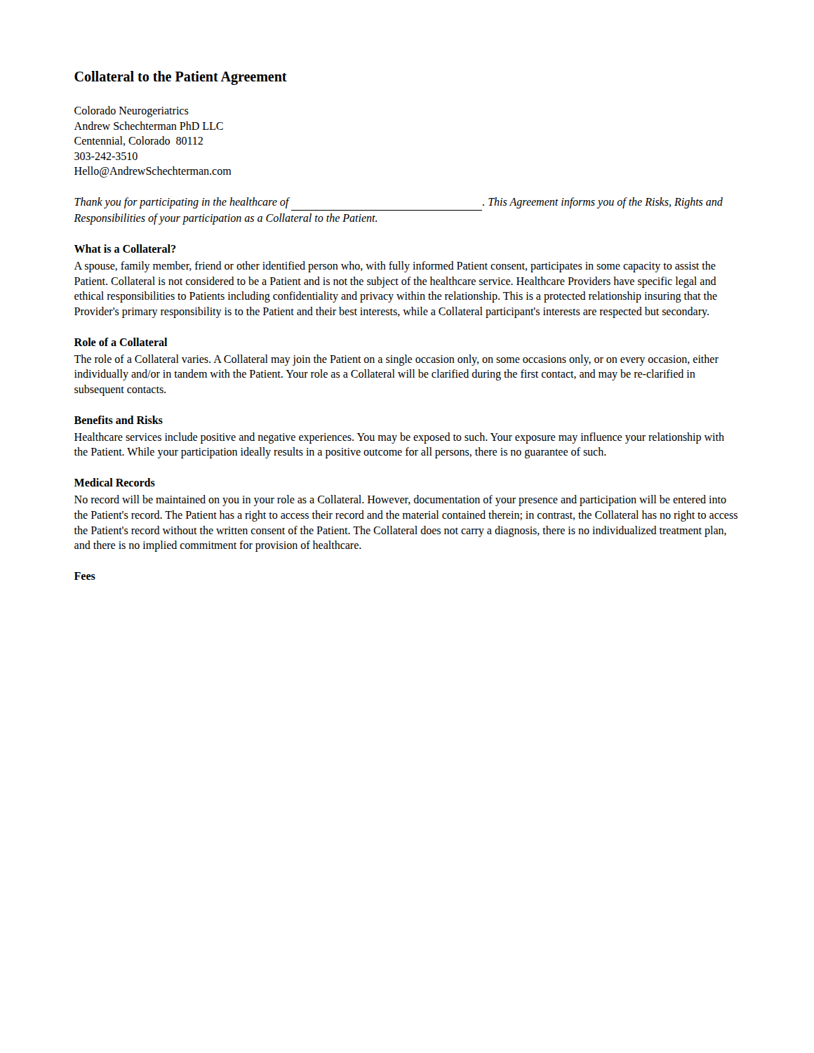Collateral to the Patient Agreement
Colorado Neurogeriatrics
Andrew Schechterman PhD LLC
Centennial, Colorado 80112
303-242-3510
Hello@AndrewSchechterman.com
Thank you for participating in the healthcare of . This Agreement informs you of the Risks, Rights and Responsibilities of your participation as a Collateral to the Patient.
What is a Collateral?
A spouse, family member, friend or other identified person who, with fully informed Patient consent, participates in some capacity to assist the Patient. Collateral is not considered to be a Patient and is not the subject of the healthcare service. Healthcare Providers have specific legal and ethical responsibilities to Patients including confidentiality and privacy within the relationship. This is a protected relationship insuring that the Provider's primary responsibility is to the Patient and their best interests, while a Collateral participant's interests are respected but secondary.
Role of a Collateral
The role of a Collateral varies. A Collateral may join the Patient on a single occasion only, on some occasions only, or on every occasion, either individually and/or in tandem with the Patient. Your role as a Collateral will be clarified during the first contact, and may be re-clarified in subsequent contacts.
Benefits and Risks
Healthcare services include positive and negative experiences. You may be exposed to such. Your exposure may influence your relationship with the Patient. While your participation ideally results in a positive outcome for all persons, there is no guarantee of such.
Medical Records
No record will be maintained on you in your role as a Collateral. However, documentation of your presence and participation will be entered into the Patient's record. The Patient has a right to access their record and the material contained therein; in contrast, the Collateral has no right to access the Patient's record without the written consent of the Patient. The Collateral does not carry a diagnosis, there is no individualized treatment plan, and there is no implied commitment for provision of healthcare.
Fees